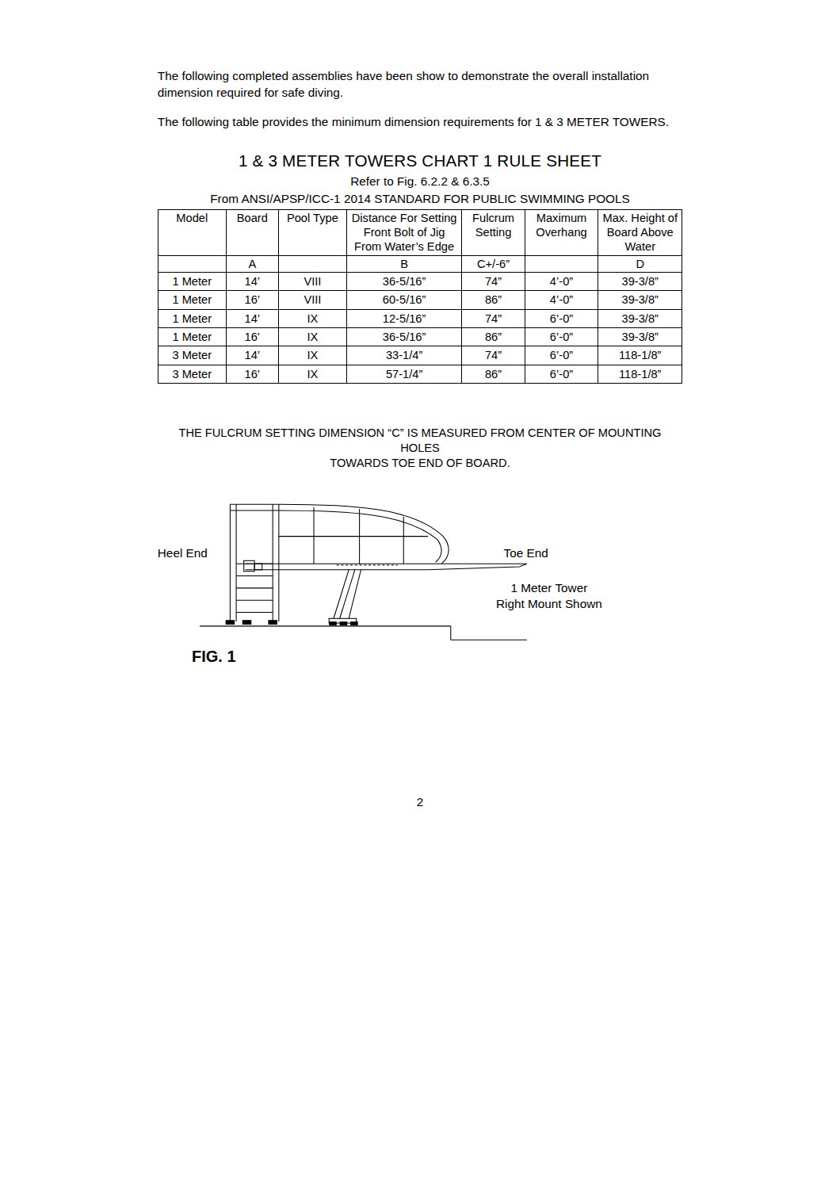The following completed assemblies have been show to demonstrate the overall installation dimension required for safe diving.
The following table provides the minimum dimension requirements for 1 & 3 METER TOWERS.
1 & 3 METER TOWERS CHART 1 RULE SHEET
Refer to Fig. 6.2.2 & 6.3.5
From ANSI/APSP/ICC-1 2014 STANDARD FOR PUBLIC SWIMMING POOLS
| Model | Board | Pool Type | Distance For Setting Front Bolt of Jig From Water’s Edge | Fulcrum Setting | Maximum Overhang | Max. Height of Board Above Water |
| --- | --- | --- | --- | --- | --- | --- |
| | A | | B | C+/-6” | | D |
| 1 Meter | 14’ | VIII | 36-5/16” | 74” | 4’-0” | 39-3/8” |
| 1 Meter | 16’ | VIII | 60-5/16” | 86” | 4’-0” | 39-3/8” |
| 1 Meter | 14’ | IX | 12-5/16” | 74” | 6’-0” | 39-3/8” |
| 1 Meter | 16’ | IX | 36-5/16” | 86” | 6’-0” | 39-3/8” |
| 3 Meter | 14’ | IX | 33-1/4” | 74” | 6’-0” | 118-1/8” |
| 3 Meter | 16’ | IX | 57-1/4” | 86” | 6’-0” | 118-1/8” |
THE FULCRUM SETTING DIMENSION “C” IS MEASURED FROM CENTER OF MOUNTING HOLES
TOWARDS TOE END OF BOARD.
Heel End
Toe End
1 Meter Tower
Right Mount Shown
FIG. 1
2